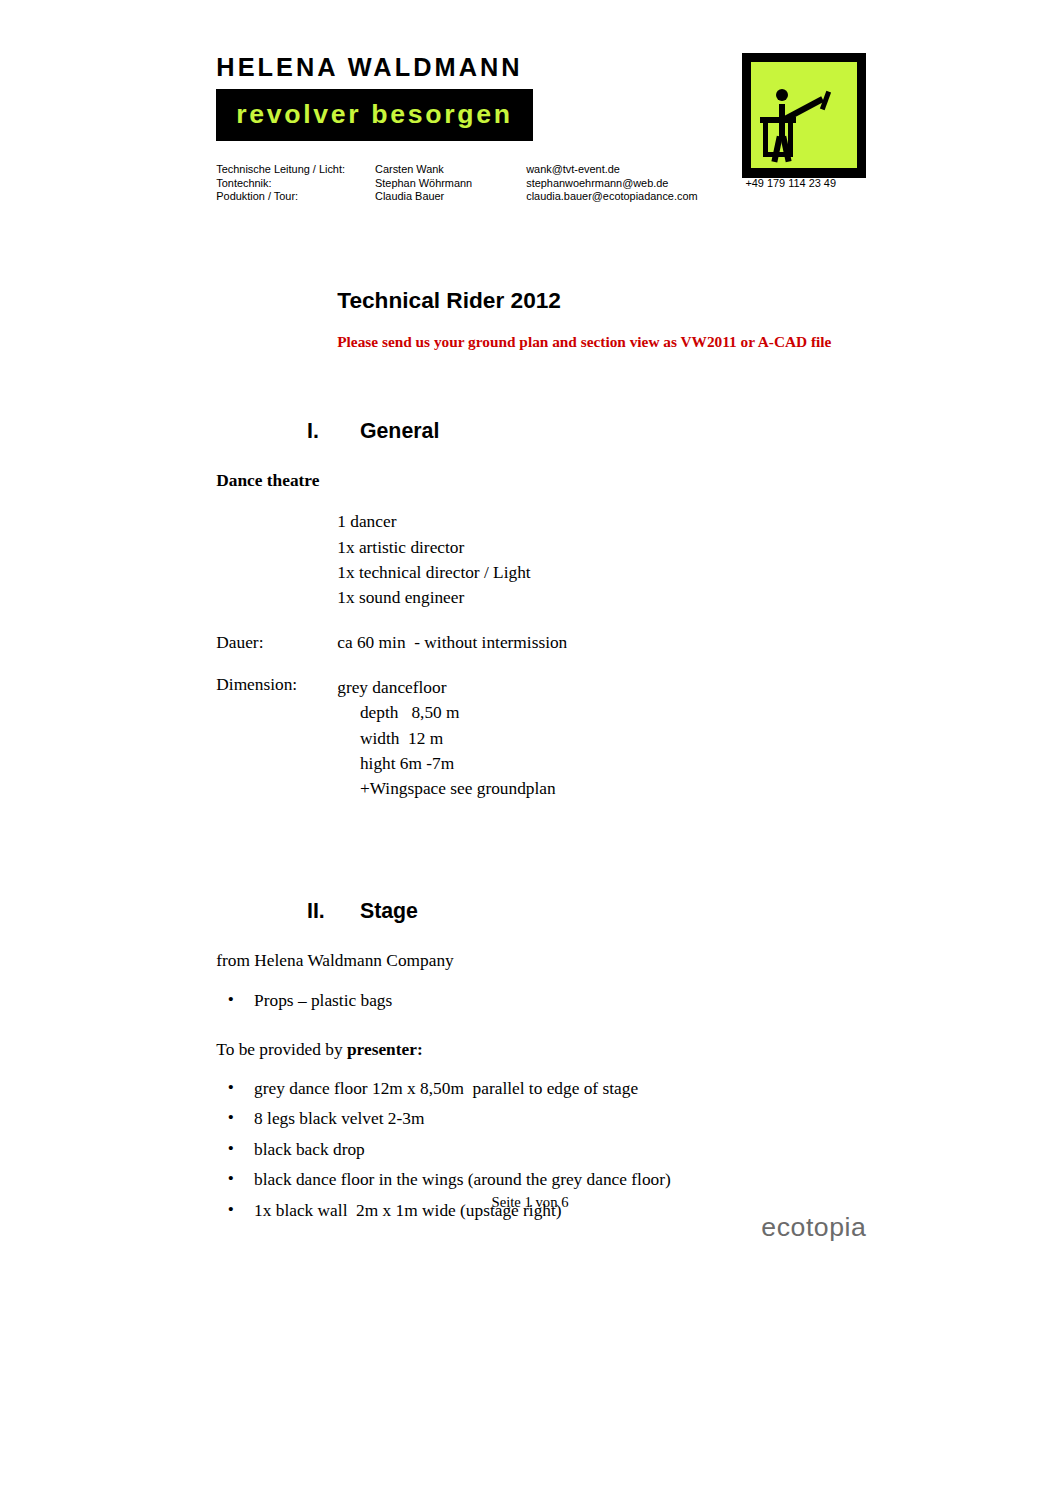HELENA WALDMANN
revolver besorgen
| Technische Leitung / Licht: | Carsten Wank | wank@tvt-event.de | +49 172 861 74 39 |
| Tontechnik: | Stephan Wöhrmann | stephanwoehrmann@web.de | +49 179 114 23 49 |
| Poduktion / Tour: | Claudia Bauer | claudia.bauer@ecotopiadance.com | |
Technical Rider 2012
Please send us your ground plan and section view as VW2011 or A-CAD file
I. General
Dance theatre
1 dancer
1x artistic director
1x technical director / Light
1x sound engineer
| Dauer: | ca 60 min - without intermission |
| Dimension: | grey dancefloor depth 8,50 m width 12 m hight 6m -7m +Wingspace see groundplan |
II. Stage
from Helena Waldmann Company
Props – plastic bags
To be provided by presenter:
grey dance floor 12m x 8,50m parallel to edge of stage
8 legs black velvet 2-3m
black back drop
black dance floor in the wings (around the grey dance floor)
1x black wall 2m x 1m wide (upstage right)
Seite 1 von 6
ecotopia